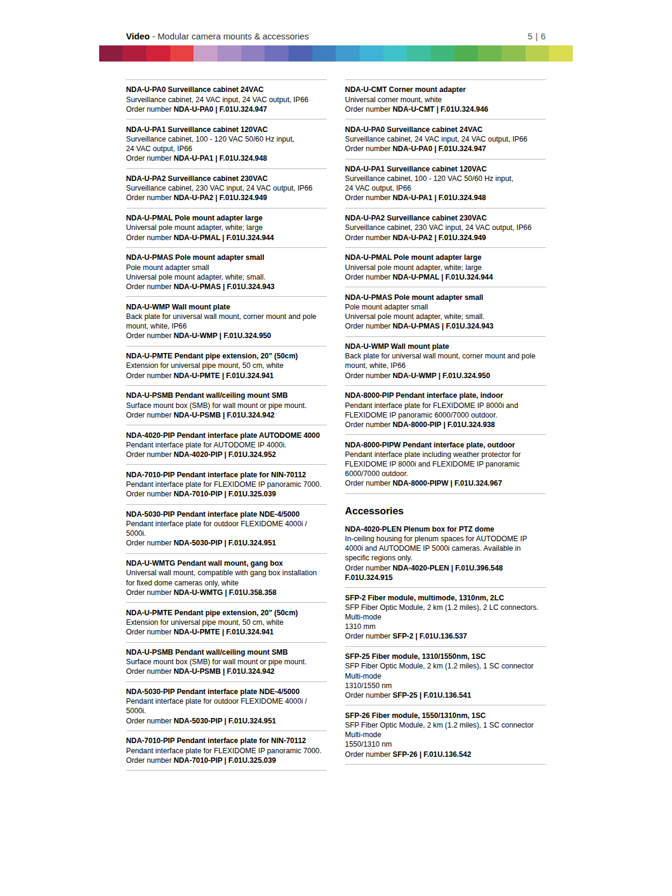Video - Modular camera mounts & accessories
5 | 6
NDA-U-PA0 Surveillance cabinet 24VAC
Surveillance cabinet, 24 VAC input, 24 VAC output, IP66
Order number NDA-U-PA0 | F.01U.324.947
NDA-U-PA1 Surveillance cabinet 120VAC
Surveillance cabinet, 100 - 120 VAC 50/60 Hz input,
24 VAC output, IP66
Order number NDA-U-PA1 | F.01U.324.948
NDA-U-PA2 Surveillance cabinet 230VAC
Surveillance cabinet, 230 VAC input, 24 VAC output, IP66
Order number NDA-U-PA2 | F.01U.324.949
NDA-U-PMAL Pole mount adapter large
Universal pole mount adapter, white; large
Order number NDA-U-PMAL | F.01U.324.944
NDA-U-PMAS Pole mount adapter small
Pole mount adapter small
Universal pole mount adapter, white; small.
Order number NDA-U-PMAS | F.01U.324.943
NDA-U-WMP Wall mount plate
Back plate for universal wall mount, corner mount and pole mount, white, IP66
Order number NDA-U-WMP | F.01U.324.950
NDA-U-PMTE Pendant pipe extension, 20" (50cm)
Extension for universal pipe mount, 50 cm, white
Order number NDA-U-PMTE | F.01U.324.941
NDA-U-PSMB Pendant wall/ceiling mount SMB
Surface mount box (SMB) for wall mount or pipe mount.
Order number NDA-U-PSMB | F.01U.324.942
NDA-4020-PIP Pendant interface plate AUTODOME 4000
Pendant interface plate for AUTODOME IP 4000i.
Order number NDA-4020-PIP | F.01U.324.952
NDA-7010-PIP Pendant interface plate for NIN-70112
Pendant interface plate for FLEXIDOME IP panoramic 7000.
Order number NDA-7010-PIP | F.01U.325.039
NDA-5030-PIP Pendant interface plate NDE-4/5000
Pendant interface plate for outdoor FLEXIDOME 4000i / 5000i.
Order number NDA-5030-PIP | F.01U.324.951
NDA-U-WMTG Pendant wall mount, gang box
Universal wall mount, compatible with gang box installation for fixed dome cameras only, white
Order number NDA-U-WMTG | F.01U.358.358
NDA-U-PMTE Pendant pipe extension, 20" (50cm)
Extension for universal pipe mount, 50 cm, white
Order number NDA-U-PMTE | F.01U.324.941
NDA-U-PSMB Pendant wall/ceiling mount SMB
Surface mount box (SMB) for wall mount or pipe mount.
Order number NDA-U-PSMB | F.01U.324.942
NDA-5030-PIP Pendant interface plate NDE-4/5000
Pendant interface plate for outdoor FLEXIDOME 4000i / 5000i.
Order number NDA-5030-PIP | F.01U.324.951
NDA-7010-PIP Pendant interface plate for NIN-70112
Pendant interface plate for FLEXIDOME IP panoramic 7000.
Order number NDA-7010-PIP | F.01U.325.039
NDA-U-CMT Corner mount adapter
Universal corner mount, white
Order number NDA-U-CMT | F.01U.324.946
NDA-U-PA0 Surveillance cabinet 24VAC
Surveillance cabinet, 24 VAC input, 24 VAC output, IP66
Order number NDA-U-PA0 | F.01U.324.947
NDA-U-PA1 Surveillance cabinet 120VAC
Surveillance cabinet, 100 - 120 VAC 50/60 Hz input,
24 VAC output, IP66
Order number NDA-U-PA1 | F.01U.324.948
NDA-U-PA2 Surveillance cabinet 230VAC
Surveillance cabinet, 230 VAC input, 24 VAC output, IP66
Order number NDA-U-PA2 | F.01U.324.949
NDA-U-PMAL Pole mount adapter large
Universal pole mount adapter, white; large
Order number NDA-U-PMAL | F.01U.324.944
NDA-U-PMAS Pole mount adapter small
Pole mount adapter small
Universal pole mount adapter, white; small.
Order number NDA-U-PMAS | F.01U.324.943
NDA-U-WMP Wall mount plate
Back plate for universal wall mount, corner mount and pole mount, white, IP66
Order number NDA-U-WMP | F.01U.324.950
NDA-8000-PIP Pendant interface plate, indoor
Pendant interface plate for FLEXIDOME IP 8000i and FLEXIDOME IP panoramic 6000/7000 outdoor.
Order number NDA-8000-PIP | F.01U.324.938
NDA-8000-PIPW Pendant interface plate, outdoor
Pendant interface plate including weather protector for FLEXIDOME IP 8000i and FLEXIDOME IP panoramic 6000/7000 outdoor.
Order number NDA-8000-PIPW | F.01U.324.967
Accessories
NDA-4020-PLEN Plenum box for PTZ dome
In-ceiling housing for plenum spaces for AUTODOME IP 4000i and AUTODOME IP 5000i cameras. Available in specific regions only.
Order number NDA-4020-PLEN | F.01U.396.548 F.01U.324.915
SFP-2 Fiber module, multimode, 1310nm, 2LC
SFP Fiber Optic Module, 2 km (1.2 miles), 2 LC connectors.
Multi-mode
1310 mm
Order number SFP-2 | F.01U.136.537
SFP-25 Fiber module, 1310/1550nm, 1SC
SFP Fiber Optic Module, 2 km (1.2 miles), 1 SC connector
Multi-mode
1310/1550 nm
Order number SFP-25 | F.01U.136.541
SFP-26 Fiber module, 1550/1310nm, 1SC
SFP Fiber Optic Module, 2 km (1.2 miles), 1 SC connector
Multi-mode
1550/1310 nm
Order number SFP-26 | F.01U.136.542